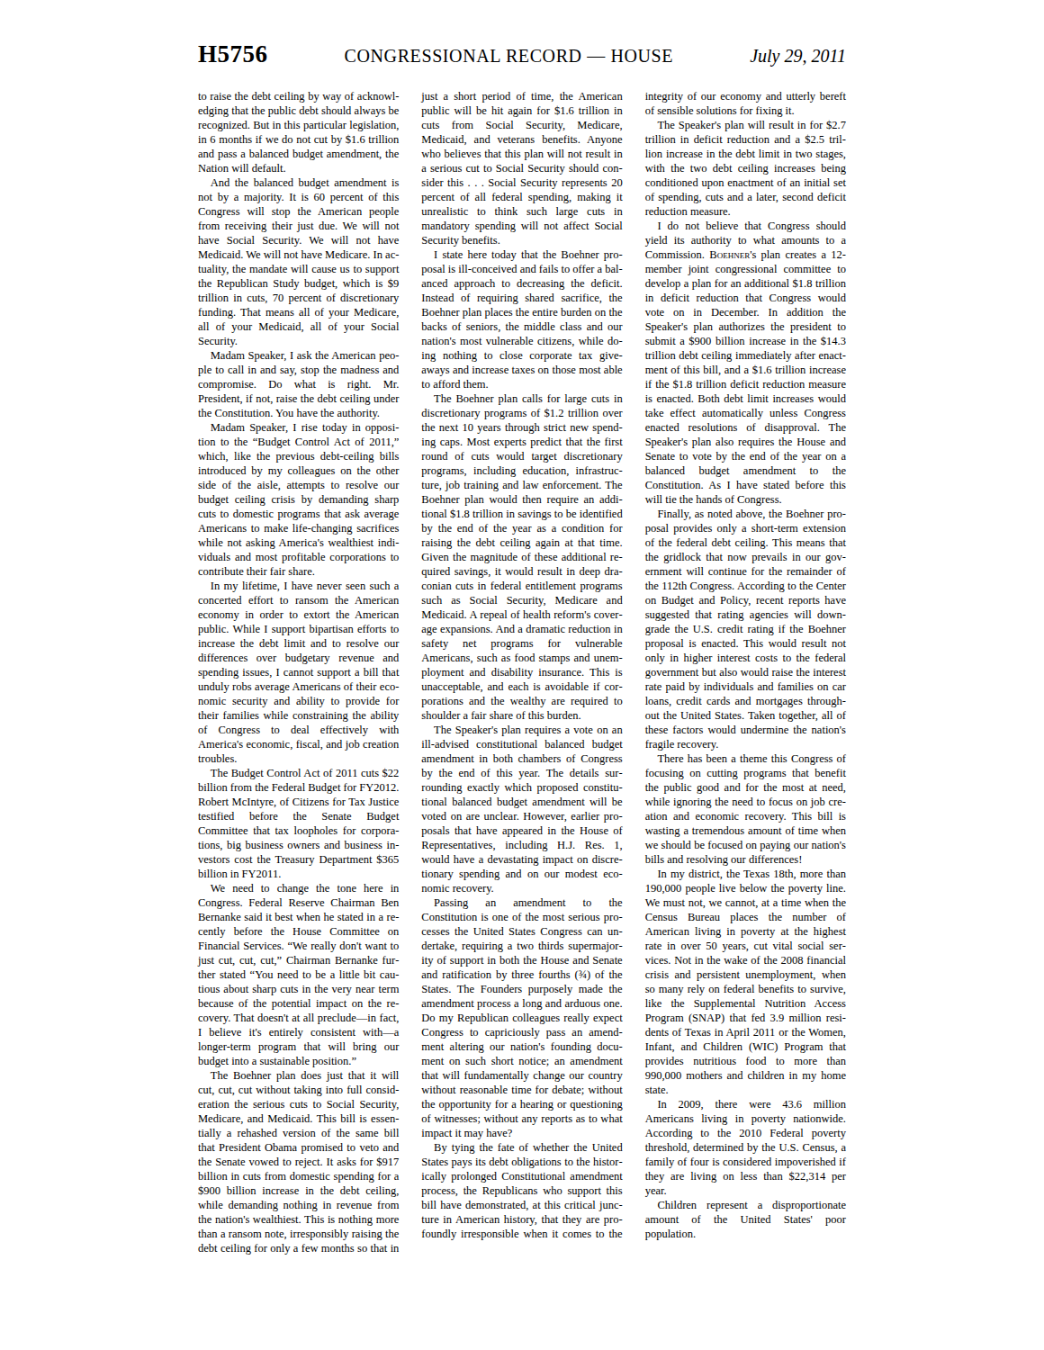H5756
CONGRESSIONAL RECORD — HOUSE
July 29, 2011
to raise the debt ceiling by way of acknowledging that the public debt should always be recognized. But in this particular legislation, in 6 months if we do not cut by $1.6 trillion and pass a balanced budget amendment, the Nation will default.
And the balanced budget amendment is not by a majority. It is 60 percent of this Congress will stop the American people from receiving their just due. We will not have Social Security. We will not have Medicaid. We will not have Medicare. In actuality, the mandate will cause us to support the Republican Study budget, which is $9 trillion in cuts, 70 percent of discretionary funding. That means all of your Medicare, all of your Medicaid, all of your Social Security.
Madam Speaker, I ask the American people to call in and say, stop the madness and compromise. Do what is right. Mr. President, if not, raise the debt ceiling under the Constitution. You have the authority.
Madam Speaker, I rise today in opposition to the “Budget Control Act of 2011,” which, like the previous debt-ceiling bills introduced by my colleagues on the other side of the aisle, attempts to resolve our budget ceiling crisis by demanding sharp cuts to domestic programs that ask average Americans to make life-changing sacrifices while not asking America's wealthiest individuals and most profitable corporations to contribute their fair share.
In my lifetime, I have never seen such a concerted effort to ransom the American economy in order to extort the American public. While I support bipartisan efforts to increase the debt limit and to resolve our differences over budgetary revenue and spending issues, I cannot support a bill that unduly robs average Americans of their economic security and ability to provide for their families while constraining the ability of Congress to deal effectively with America's economic, fiscal, and job creation troubles.
The Budget Control Act of 2011 cuts $22 billion from the Federal Budget for FY2012. Robert McIntyre, of Citizens for Tax Justice testified before the Senate Budget Committee that tax loopholes for corporations, big business owners and business investors cost the Treasury Department $365 billion in FY2011.
We need to change the tone here in Congress. Federal Reserve Chairman Ben Bernanke said it best when he stated in a recently before the House Committee on Financial Services. “We really don't want to just cut, cut, cut,” Chairman Bernanke further stated “You need to be a little bit cautious about sharp cuts in the very near term because of the potential impact on the recovery. That doesn't at all preclude—in fact, I believe it's entirely consistent with—a longer-term program that will bring our budget into a sustainable position.”
The Boehner plan does just that it will cut, cut, cut without taking into full consideration the serious cuts to Social Security, Medicare, and Medicaid. This bill is essentially a rehashed version of the same bill that President Obama promised to veto and the Senate vowed to reject. It asks for $917 billion in cuts from domestic spending for a $900 billion increase in the debt ceiling, while demanding nothing in revenue from the nation's wealthiest. This is nothing more than a ransom note, irresponsibly raising the debt ceiling for only a few months so that in just a short period of time, the American public will be hit again for $1.6 trillion in cuts from Social Security, Medicare, Medicaid, and veterans benefits. Anyone who believes that this plan will not result in a serious cut to Social Security should consider this . . . Social Security represents 20 percent of all federal spending, making it unrealistic to think such large cuts in mandatory spending will not affect Social Security benefits.
I state here today that the Boehner proposal is ill-conceived and fails to offer a balanced approach to decreasing the deficit. Instead of requiring shared sacrifice, the Boehner plan places the entire burden on the backs of seniors, the middle class and our nation's most vulnerable citizens, while doing nothing to close corporate tax giveaways and increase taxes on those most able to afford them.
The Boehner plan calls for large cuts in discretionary programs of $1.2 trillion over the next 10 years through strict new spending caps. Most experts predict that the first round of cuts would target discretionary programs, including education, infrastructure, job training and law enforcement. The Boehner plan would then require an additional $1.8 trillion in savings to be identified by the end of the year as a condition for raising the debt ceiling again at that time. Given the magnitude of these additional required savings, it would result in deep draconian cuts in federal entitlement programs such as Social Security, Medicare and Medicaid. A repeal of health reform's coverage expansions. And a dramatic reduction in safety net programs for vulnerable Americans, such as food stamps and unemployment and disability insurance. This is unacceptable, and each is avoidable if corporations and the wealthy are required to shoulder a fair share of this burden.
The Speaker's plan requires a vote on an ill-advised constitutional balanced budget amendment in both chambers of Congress by the end of this year. The details surrounding exactly which proposed constitutional balanced budget amendment will be voted on are unclear. However, earlier proposals that have appeared in the House of Representatives, including H.J. Res. 1, would have a devastating impact on discretionary spending and on our modest economic recovery.
Passing an amendment to the Constitution is one of the most serious processes the United States Congress can undertake, requiring a two thirds supermajority of support in both the House and Senate and ratification by three fourths (¾) of the States. The Founders purposely made the amendment process a long and arduous one. Do my Republican colleagues really expect Congress to capriciously pass an amendment altering our nation's founding document on such short notice; an amendment that will fundamentally change our country without reasonable time for debate; without the opportunity for a hearing or questioning of witnesses; without any reports as to what impact it may have?
By tying the fate of whether the United States pays its debt obligations to the historically prolonged Constitutional amendment process, the Republicans who support this bill have demonstrated, at this critical juncture in American history, that they are profoundly irresponsible when it comes to the integrity of our economy and utterly bereft of sensible solutions for fixing it.
The Speaker's plan will result in for $2.7 trillion in deficit reduction and a $2.5 trillion increase in the debt limit in two stages, with the two debt ceiling increases being conditioned upon enactment of an initial set of spending, cuts and a later, second deficit reduction measure.
I do not believe that Congress should yield its authority to what amounts to a Commission. Boehner's plan creates a 12-member joint congressional committee to develop a plan for an additional $1.8 trillion in deficit reduction that Congress would vote on in December. In addition the Speaker's plan authorizes the president to submit a $900 billion increase in the $14.3 trillion debt ceiling immediately after enactment of this bill, and a $1.6 trillion increase if the $1.8 trillion deficit reduction measure is enacted. Both debt limit increases would take effect automatically unless Congress enacted resolutions of disapproval. The Speaker's plan also requires the House and Senate to vote by the end of the year on a balanced budget amendment to the Constitution. As I have stated before this will tie the hands of Congress.
Finally, as noted above, the Boehner proposal provides only a short-term extension of the federal debt ceiling. This means that the gridlock that now prevails in our government will continue for the remainder of the 112th Congress. According to the Center on Budget and Policy, recent reports have suggested that rating agencies will downgrade the U.S. credit rating if the Boehner proposal is enacted. This would result not only in higher interest costs to the federal government but also would raise the interest rate paid by individuals and families on car loans, credit cards and mortgages throughout the United States. Taken together, all of these factors would undermine the nation's fragile recovery.
There has been a theme this Congress of focusing on cutting programs that benefit the public good and for the most at need, while ignoring the need to focus on job creation and economic recovery. This bill is wasting a tremendous amount of time when we should be focused on paying our nation's bills and resolving our differences!
In my district, the Texas 18th, more than 190,000 people live below the poverty line. We must not, we cannot, at a time when the Census Bureau places the number of American living in poverty at the highest rate in over 50 years, cut vital social services. Not in the wake of the 2008 financial crisis and persistent unemployment, when so many rely on federal benefits to survive, like the Supplemental Nutrition Access Program (SNAP) that fed 3.9 million residents of Texas in April 2011 or the Women, Infant, and Children (WIC) Program that provides nutritious food to more than 990,000 mothers and children in my home state.
In 2009, there were 43.6 million Americans living in poverty nationwide. According to the 2010 Federal poverty threshold, determined by the U.S. Census, a family of four is considered impoverished if they are living on less than $22,314 per year.
Children represent a disproportionate amount of the United States' poor population.